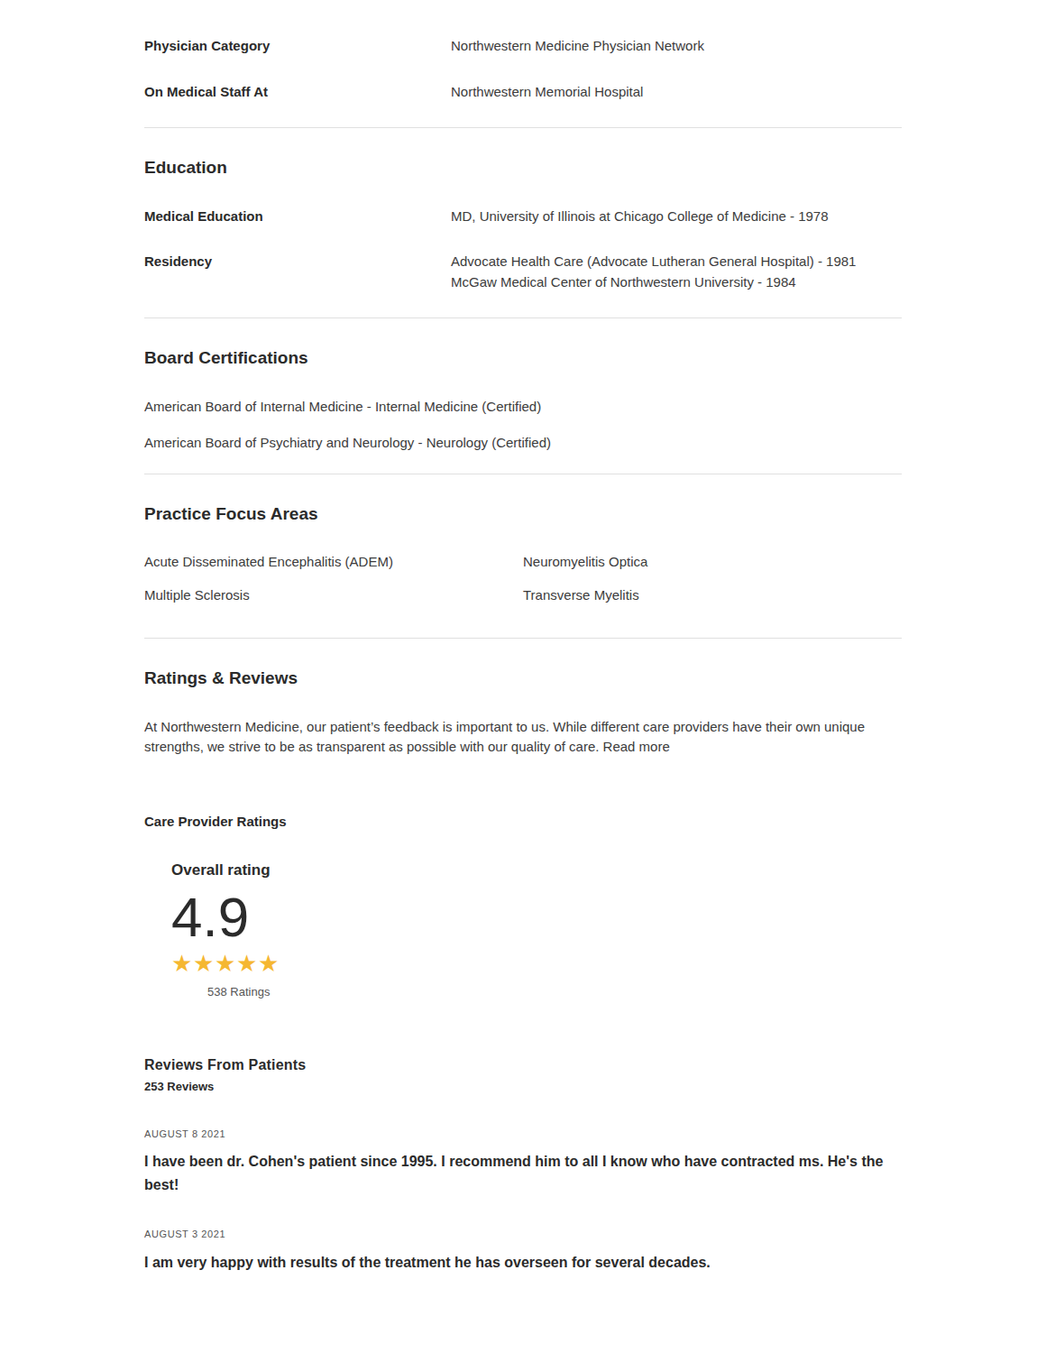Physician Category
Northwestern Medicine Physician Network
On Medical Staff At
Northwestern Memorial Hospital
Education
Medical Education
MD, University of Illinois at Chicago College of Medicine - 1978
Residency
Advocate Health Care (Advocate Lutheran General Hospital) - 1981
McGaw Medical Center of Northwestern University - 1984
Board Certifications
American Board of Internal Medicine - Internal Medicine (Certified)
American Board of Psychiatry and Neurology - Neurology (Certified)
Practice Focus Areas
Acute Disseminated Encephalitis (ADEM)
Multiple Sclerosis
Neuromyelitis Optica
Transverse Myelitis
Ratings & Reviews
At Northwestern Medicine, our patient’s feedback is important to us. While different care providers have their own unique strengths, we strive to be as transparent as possible with our quality of care. Read more
Care Provider Ratings
Overall rating
4.9
★★★★★
538 Ratings
Reviews From Patients
253 Reviews
AUGUST 8 2021
I have been dr. Cohen's patient since 1995. I recommend him to all I know who have contracted ms. He's the best!
AUGUST 3 2021
I am very happy with results of the treatment he has overseen for several decades.